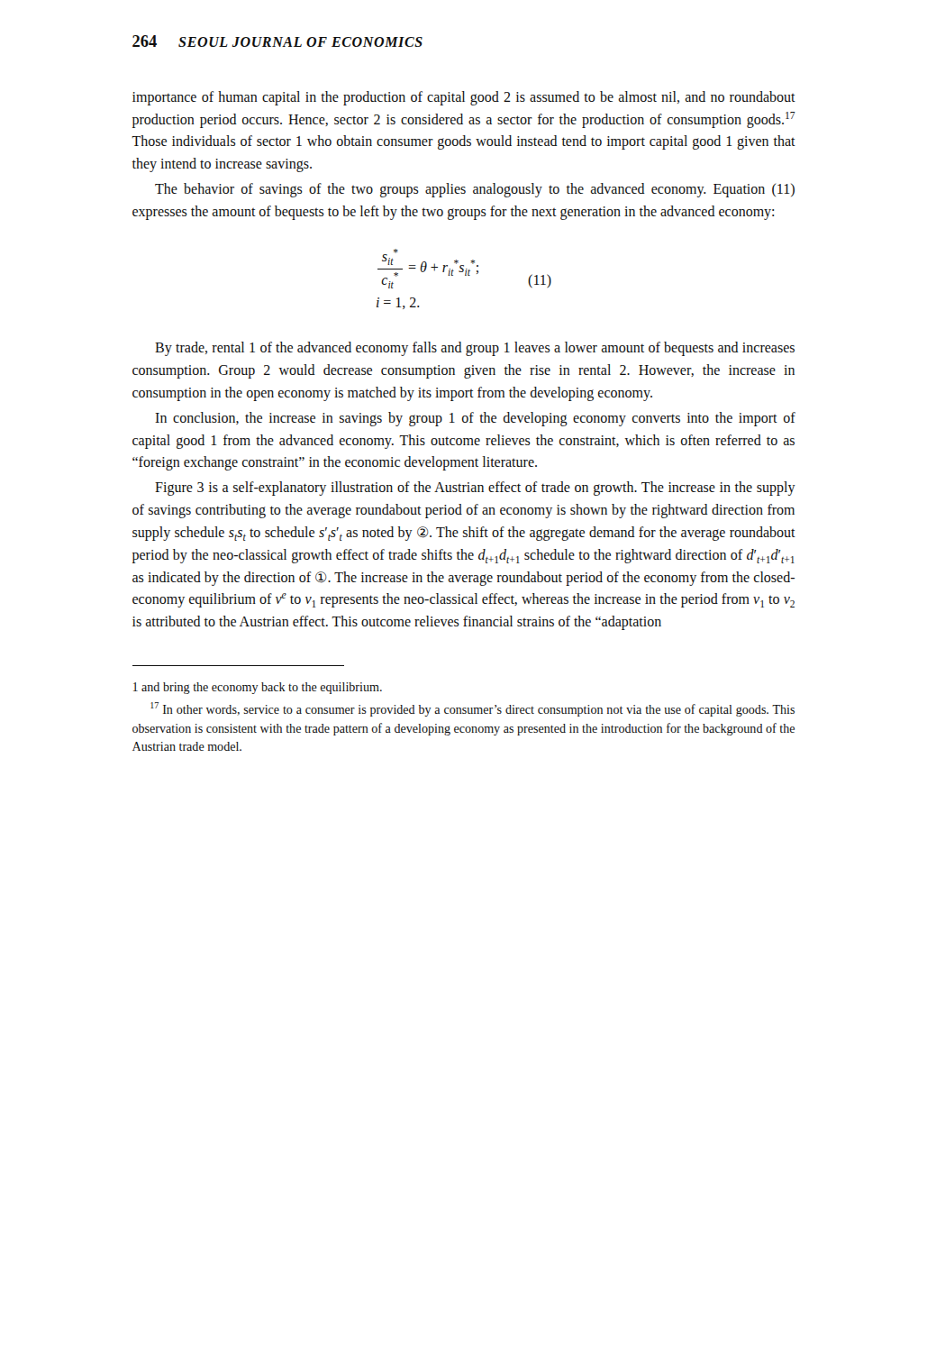264 Seoul Journal of Economics
importance of human capital in the production of capital good 2 is assumed to be almost nil, and no roundabout production period occurs. Hence, sector 2 is considered as a sector for the production of consumption goods.17 Those individuals of sector 1 who obtain consumer goods would instead tend to import capital good 1 given that they intend to increase savings.
The behavior of savings of the two groups applies analogously to the advanced economy. Equation (11) expresses the amount of bequests to be left by the two groups for the next generation in the advanced economy:
sit* cit* = θ + rit*sit*;
i = 1, 2.
(11)
By trade, rental 1 of the advanced economy falls and group 1 leaves a lower amount of bequests and increases consumption. Group 2 would decrease consumption given the rise in rental 2. However, the increase in consumption in the open economy is matched by its import from the developing economy.
In conclusion, the increase in savings by group 1 of the developing economy converts into the import of capital good 1 from the advanced economy. This outcome relieves the constraint, which is often referred to as “foreign exchange constraint” in the economic development literature.
Figure 3 is a self-explanatory illustration of the Austrian effect of trade on growth. The increase in the supply of savings contributing to the average roundabout period of an economy is shown by the rightward direction from supply schedule stst to schedule s′ts′t as noted by ②. The shift of the aggregate demand for the average roundabout period by the neo-classical growth effect of trade shifts the dt+1dt+1 schedule to the rightward direction of d′t+1d′t+1 as indicated by the direction of ①. The increase in the average roundabout period of the economy from the closed-economy equilibrium of ve to v1 represents the neo-classical effect, whereas the increase in the period from v1 to v2 is attributed to the Austrian effect. This outcome relieves financial strains of the “adaptation
1 and bring the economy back to the equilibrium.
17 In other words, service to a consumer is provided by a consumer’s direct consumption not via the use of capital goods. This observation is consistent with the trade pattern of a developing economy as presented in the introduction for the background of the Austrian trade model.